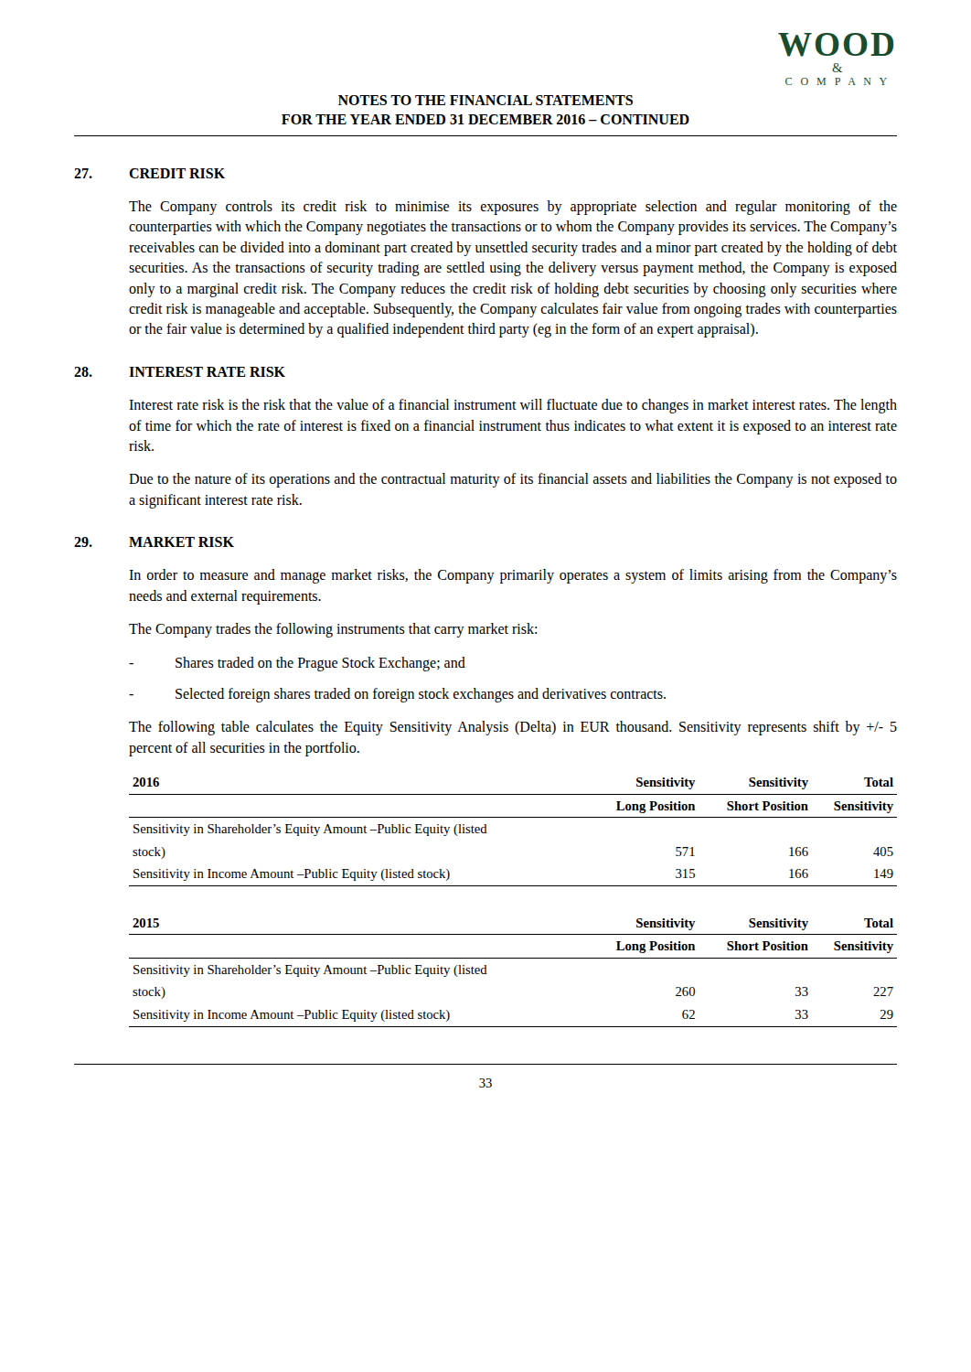WOOD
&
C O M P A N Y
NOTES TO THE FINANCIAL STATEMENTS
FOR THE YEAR ENDED 31 DECEMBER 2016 – CONTINUED
27. CREDIT RISK
The Company controls its credit risk to minimise its exposures by appropriate selection and regular monitoring of the counterparties with which the Company negotiates the transactions or to whom the Company provides its services. The Company’s receivables can be divided into a dominant part created by unsettled security trades and a minor part created by the holding of debt securities. As the transactions of security trading are settled using the delivery versus payment method, the Company is exposed only to a marginal credit risk. The Company reduces the credit risk of holding debt securities by choosing only securities where credit risk is manageable and acceptable. Subsequently, the Company calculates fair value from ongoing trades with counterparties or the fair value is determined by a qualified independent third party (eg in the form of an expert appraisal).
28. INTEREST RATE RISK
Interest rate risk is the risk that the value of a financial instrument will fluctuate due to changes in market interest rates. The length of time for which the rate of interest is fixed on a financial instrument thus indicates to what extent it is exposed to an interest rate risk.
Due to the nature of its operations and the contractual maturity of its financial assets and liabilities the Company is not exposed to a significant interest rate risk.
29. MARKET RISK
In order to measure and manage market risks, the Company primarily operates a system of limits arising from the Company’s needs and external requirements.
The Company trades the following instruments that carry market risk:
-Shares traded on the Prague Stock Exchange; and
-Selected foreign shares traded on foreign stock exchanges and derivatives contracts.
The following table calculates the Equity Sensitivity Analysis (Delta) in EUR thousand. Sensitivity represents shift by +/- 5 percent of all securities in the portfolio.
| 2016 | Sensitivity | Sensitivity | Total |
| | Long Position | Short Position | Sensitivity |
| Sensitivity in Shareholder’s Equity Amount –Public Equity (listed | | | |
| stock) | 571 | 166 | 405 |
| Sensitivity in Income Amount –Public Equity (listed stock) | 315 | 166 | 149 |
| 2015 | Sensitivity | Sensitivity | Total |
| | Long Position | Short Position | Sensitivity |
| Sensitivity in Shareholder’s Equity Amount –Public Equity (listed | | | |
| stock) | 260 | 33 | 227 |
| Sensitivity in Income Amount –Public Equity (listed stock) | 62 | 33 | 29 |
33